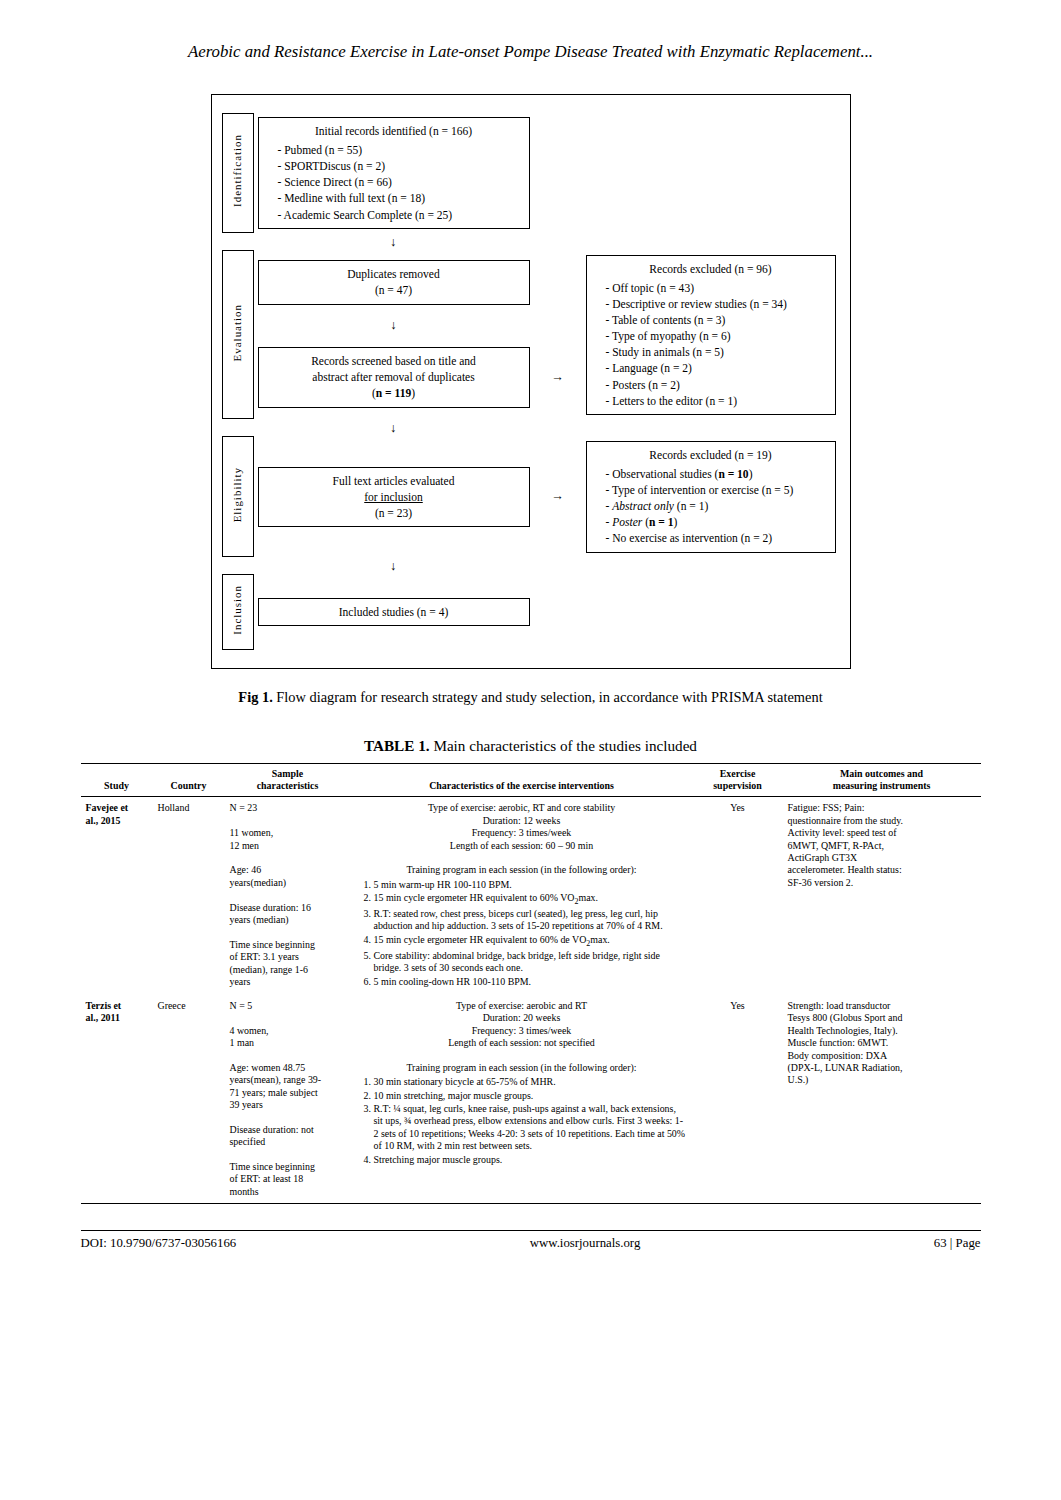Aerobic and Resistance Exercise in Late-onset Pompe Disease Treated with Enzymatic Replacement...
| Identification | Initial records identified (n = 166) - Pubmed (n = 55) - SPORTDiscus (n = 2) - Science Direct (n = 66) - Medline with full text (n = 18) - Academic Search Complete (n = 25) | | |
| | ↓ | | |
| Evaluation | Duplicates removed (n = 47) | | Records excluded (n = 96) - Off topic (n = 43) - Descriptive or review studies (n = 34) - Table of contents (n = 3) - Type of myopathy (n = 6) - Study in animals (n = 5) - Language (n = 2) - Posters (n = 2) - Letters to the editor (n = 1) |
| ↓ | |
| Records screened based on title and abstract after removal of duplicates ( n = 119 ) | → |
| | ↓ | | |
| Eligibility | Full text articles evaluated for inclusion (n = 23) | → | Records excluded (n = 19) - Observational studies ( n = 10 ) - Type of intervention or exercise (n = 5) - Abstract only (n = 1) - Poster ( n = 1 ) - No exercise as intervention (n = 2) |
| | ↓ | | |
| Inclusion | Included studies (n = 4) | | |
Fig 1. Flow diagram for research strategy and study selection, in accordance with PRISMA statement
TABLE 1. Main characteristics of the studies included
| Study | Country | Sample characteristics | Characteristics of the exercise interventions | Exercise supervision | Main outcomes and measuring instruments |
| --- | --- | --- | --- | --- | --- |
| Favejee et al., 2015 | Holland | N = 23 11 women, 12 men Age: 46 years(median) Disease duration: 16 years (median) Time since beginning of ERT: 3.1 years (median), range 1-6 years | Type of exercise: aerobic, RT and core stability Duration: 12 weeks Frequency: 3 times/week Length of each session: 60 – 90 min Training program in each session (in the following order): 5 min warm-up HR 100-110 BPM. 15 min cycle ergometer HR equivalent to 60% VO 2 max. R.T: seated row, chest press, biceps curl (seated), leg press, leg curl, hip abduction and hip adduction. 3 sets of 15-20 repetitions at 70% of 4 RM. 15 min cycle ergometer HR equivalent to 60% de VO 2 max. Core stability: abdominal bridge, back bridge, left side bridge, right side bridge. 3 sets of 30 seconds each one. 5 min cooling-down HR 100-110 BPM. | Yes | Fatigue: FSS; Pain: questionnaire from the study. Activity level: speed test of 6MWT, QMFT, R-PAct, ActiGraph GT3X accelerometer. Health status: SF-36 version 2. |
| Terzis et al., 2011 | Greece | N = 5 4 women, 1 man Age: women 48.75 years(mean), range 39- 71 years; male subject 39 years Disease duration: not specified Time since beginning of ERT: at least 18 months | Type of exercise: aerobic and RT Duration: 20 weeks Frequency: 3 times/week Length of each session: not specified Training program in each session (in the following order): 30 min stationary bicycle at 65-75% of MHR. 10 min stretching, major muscle groups. R.T: ¼ squat, leg curls, knee raise, push-ups against a wall, back extensions, sit ups, ¾ overhead press, elbow extensions and elbow curls. First 3 weeks: 1-2 sets of 10 repetitions; Weeks 4-20: 3 sets of 10 repetitions. Each time at 50% of 10 RM, with 2 min rest between sets. Stretching major muscle groups. | Yes | Strength: load transductor Tesys 800 (Globus Sport and Health Technologies, Italy). Muscle function: 6MWT. Body composition: DXA (DPX-L, LUNAR Radiation, U.S.) |
DOI: 10.9790/6737-03056166 www.iosrjournals.org 63 | Page